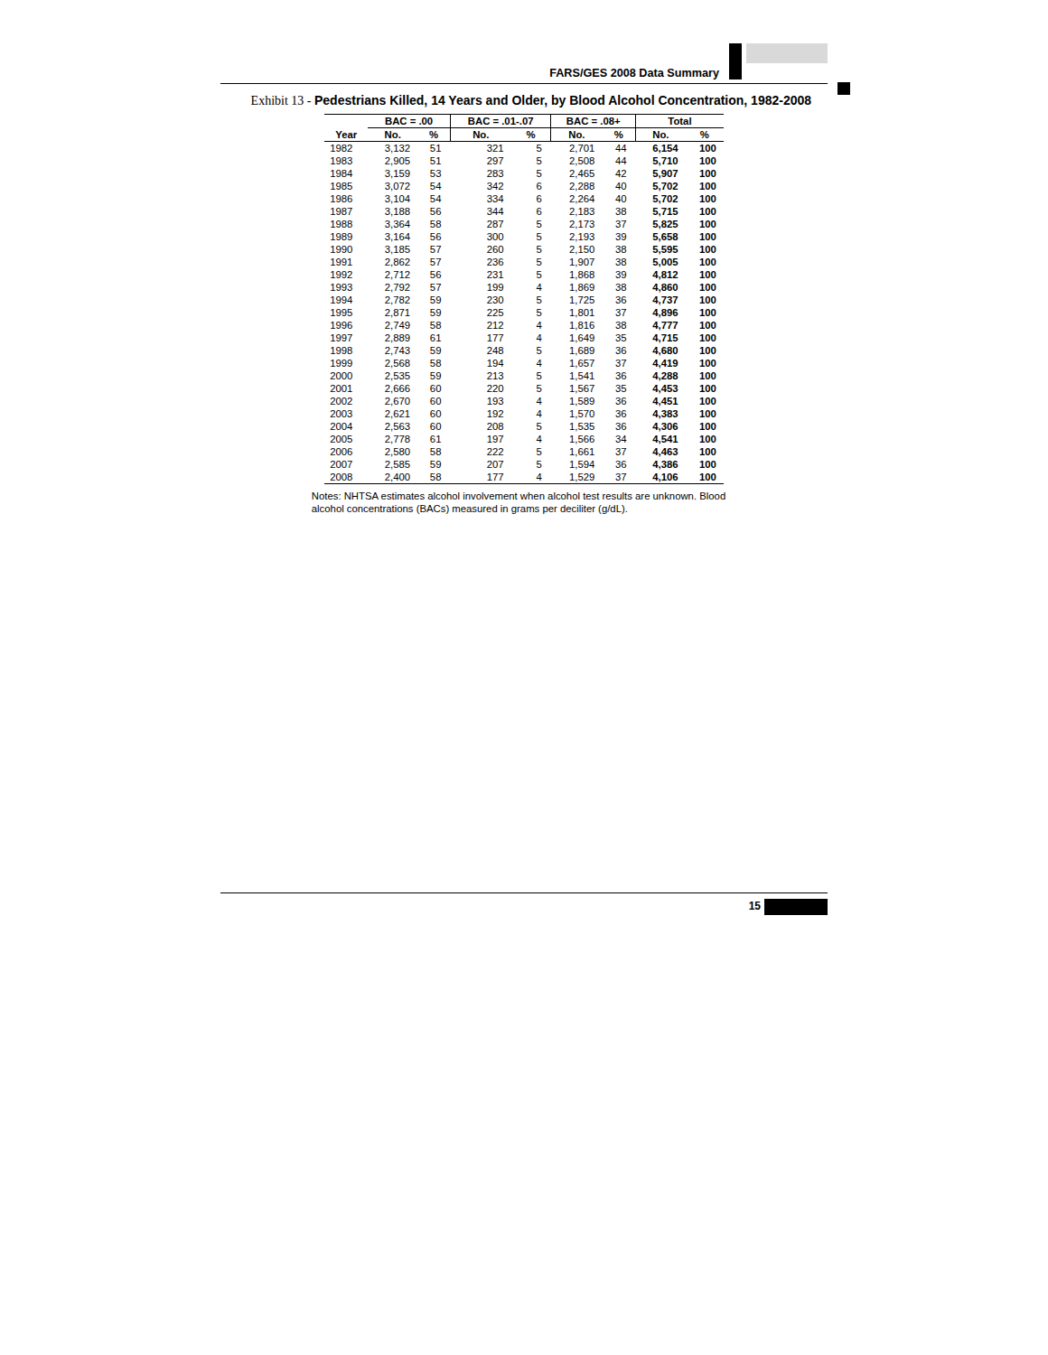FARS/GES 2008 Data Summary
Exhibit 13 - Pedestrians Killed, 14 Years and Older, by Blood Alcohol Concentration, 1982-2008
| | BAC = .00 | BAC = .01-.07 | BAC = .08+ | Total |
| --- | --- | --- | --- | --- |
| Year | No. | % | No. | % | No. | % | No. | % |
| 1982 | 3,132 | 51 | 321 | 5 | 2,701 | 44 | 6,154 | 100 |
| 1983 | 2,905 | 51 | 297 | 5 | 2,508 | 44 | 5,710 | 100 |
| 1984 | 3,159 | 53 | 283 | 5 | 2,465 | 42 | 5,907 | 100 |
| 1985 | 3,072 | 54 | 342 | 6 | 2,288 | 40 | 5,702 | 100 |
| 1986 | 3,104 | 54 | 334 | 6 | 2,264 | 40 | 5,702 | 100 |
| 1987 | 3,188 | 56 | 344 | 6 | 2,183 | 38 | 5,715 | 100 |
| 1988 | 3,364 | 58 | 287 | 5 | 2,173 | 37 | 5,825 | 100 |
| 1989 | 3,164 | 56 | 300 | 5 | 2,193 | 39 | 5,658 | 100 |
| 1990 | 3,185 | 57 | 260 | 5 | 2,150 | 38 | 5,595 | 100 |
| 1991 | 2,862 | 57 | 236 | 5 | 1,907 | 38 | 5,005 | 100 |
| 1992 | 2,712 | 56 | 231 | 5 | 1,868 | 39 | 4,812 | 100 |
| 1993 | 2,792 | 57 | 199 | 4 | 1,869 | 38 | 4,860 | 100 |
| 1994 | 2,782 | 59 | 230 | 5 | 1,725 | 36 | 4,737 | 100 |
| 1995 | 2,871 | 59 | 225 | 5 | 1,801 | 37 | 4,896 | 100 |
| 1996 | 2,749 | 58 | 212 | 4 | 1,816 | 38 | 4,777 | 100 |
| 1997 | 2,889 | 61 | 177 | 4 | 1,649 | 35 | 4,715 | 100 |
| 1998 | 2,743 | 59 | 248 | 5 | 1,689 | 36 | 4,680 | 100 |
| 1999 | 2,568 | 58 | 194 | 4 | 1,657 | 37 | 4,419 | 100 |
| 2000 | 2,535 | 59 | 213 | 5 | 1,541 | 36 | 4,288 | 100 |
| 2001 | 2,666 | 60 | 220 | 5 | 1,567 | 35 | 4,453 | 100 |
| 2002 | 2,670 | 60 | 193 | 4 | 1,589 | 36 | 4,451 | 100 |
| 2003 | 2,621 | 60 | 192 | 4 | 1,570 | 36 | 4,383 | 100 |
| 2004 | 2,563 | 60 | 208 | 5 | 1,535 | 36 | 4,306 | 100 |
| 2005 | 2,778 | 61 | 197 | 4 | 1,566 | 34 | 4,541 | 100 |
| 2006 | 2,580 | 58 | 222 | 5 | 1,661 | 37 | 4,463 | 100 |
| 2007 | 2,585 | 59 | 207 | 5 | 1,594 | 36 | 4,386 | 100 |
| 2008 | 2,400 | 58 | 177 | 4 | 1,529 | 37 | 4,106 | 100 |
Notes: NHTSA estimates alcohol involvement when alcohol test results are unknown. Blood alcohol concentrations (BACs) measured in grams per deciliter (g/dL).
15